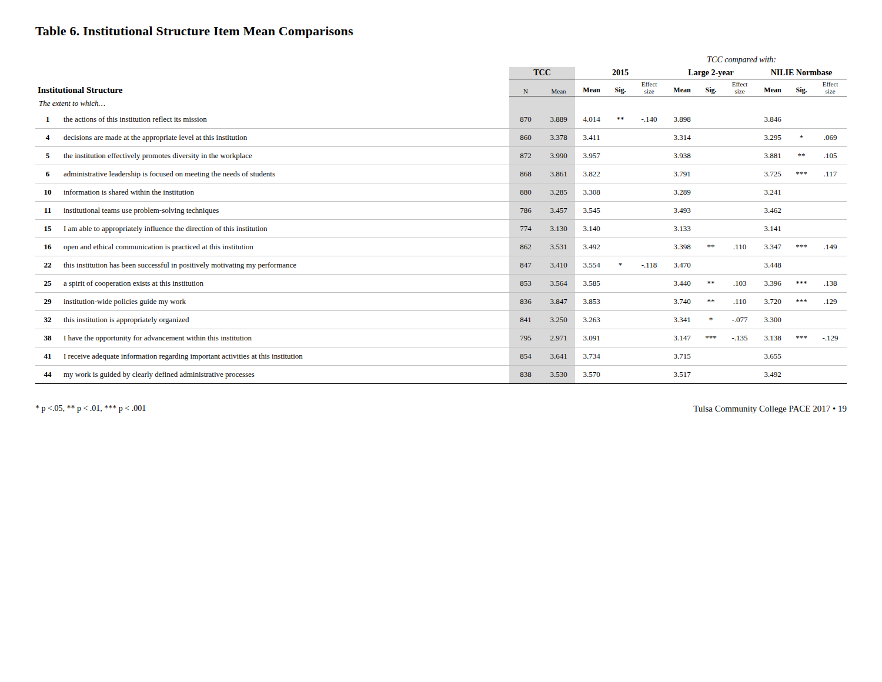Table 6. Institutional Structure Item Mean Comparisons
TCC compared with:
| Institutional Structure | TCC | 2015 | Large 2-year | NILIE Normbase |
| --- | --- | --- | --- | --- |
| N | Mean | Mean | Sig. | Effect size | Mean | Sig. | Effect size | Mean | Sig. | Effect size |
| The extent to which… | | | | | | | | | | | |
| 1 | the actions of this institution reflect its mission | 870 | 3.889 | 4.014 | ** | -.140 | 3.898 | | | 3.846 | | |
| 4 | decisions are made at the appropriate level at this institution | 860 | 3.378 | 3.411 | | | 3.314 | | | 3.295 | * | .069 |
| 5 | the institution effectively promotes diversity in the workplace | 872 | 3.990 | 3.957 | | | 3.938 | | | 3.881 | ** | .105 |
| 6 | administrative leadership is focused on meeting the needs of students | 868 | 3.861 | 3.822 | | | 3.791 | | | 3.725 | *** | .117 |
| 10 | information is shared within the institution | 880 | 3.285 | 3.308 | | | 3.289 | | | 3.241 | | |
| 11 | institutional teams use problem-solving techniques | 786 | 3.457 | 3.545 | | | 3.493 | | | 3.462 | | |
| 15 | I am able to appropriately influence the direction of this institution | 774 | 3.130 | 3.140 | | | 3.133 | | | 3.141 | | |
| 16 | open and ethical communication is practiced at this institution | 862 | 3.531 | 3.492 | | | 3.398 | ** | .110 | 3.347 | *** | .149 |
| 22 | this institution has been successful in positively motivating my performance | 847 | 3.410 | 3.554 | * | -.118 | 3.470 | | | 3.448 | | |
| 25 | a spirit of cooperation exists at this institution | 853 | 3.564 | 3.585 | | | 3.440 | ** | .103 | 3.396 | *** | .138 |
| 29 | institution-wide policies guide my work | 836 | 3.847 | 3.853 | | | 3.740 | ** | .110 | 3.720 | *** | .129 |
| 32 | this institution is appropriately organized | 841 | 3.250 | 3.263 | | | 3.341 | * | -.077 | 3.300 | | |
| 38 | I have the opportunity for advancement within this institution | 795 | 2.971 | 3.091 | | | 3.147 | *** | -.135 | 3.138 | *** | -.129 |
| 41 | I receive adequate information regarding important activities at this institution | 854 | 3.641 | 3.734 | | | 3.715 | | | 3.655 | | |
| 44 | my work is guided by clearly defined administrative processes | 838 | 3.530 | 3.570 | | | 3.517 | | | 3.492 | | |
* p <.05, ** p < .01, *** p < .001
Tulsa Community College PACE 2017 • 19